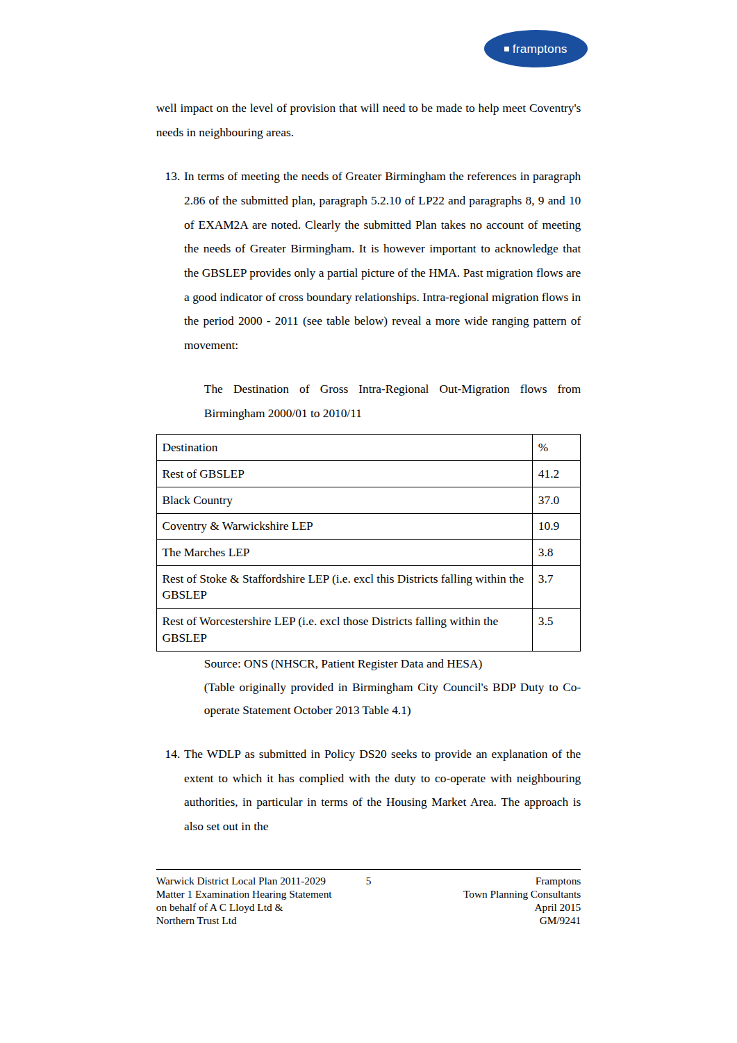framptons
well impact on the level of provision that will need to be made to help meet Coventry's needs in neighbouring areas.
13. In terms of meeting the needs of Greater Birmingham the references in paragraph 2.86 of the submitted plan, paragraph 5.2.10 of LP22 and paragraphs 8, 9 and 10 of EXAM2A are noted. Clearly the submitted Plan takes no account of meeting the needs of Greater Birmingham. It is however important to acknowledge that the GBSLEP provides only a partial picture of the HMA. Past migration flows are a good indicator of cross boundary relationships. Intra-regional migration flows in the period 2000 - 2011 (see table below) reveal a more wide ranging pattern of movement:
The Destination of Gross Intra-Regional Out-Migration flows from Birmingham 2000/01 to 2010/11
| Destination | % |
| Rest of GBSLEP | 41.2 |
| Black Country | 37.0 |
| Coventry & Warwickshire LEP | 10.9 |
| The Marches LEP | 3.8 |
| Rest of Stoke & Staffordshire LEP (i.e. excl this Districts falling within the GBSLEP | 3.7 |
| Rest of Worcestershire LEP (i.e. excl those Districts falling within the GBSLEP | 3.5 |
Source: ONS (NHSCR, Patient Register Data and HESA)
(Table originally provided in Birmingham City Council's BDP Duty to Co-operate Statement October 2013 Table 4.1)
14. The WDLP as submitted in Policy DS20 seeks to provide an explanation of the extent to which it has complied with the duty to co-operate with neighbouring authorities, in particular in terms of the Housing Market Area. The approach is also set out in the
Warwick District Local Plan 2011-2029
Matter 1 Examination Hearing Statement
on behalf of A C Lloyd Ltd &
Northern Trust Ltd
5
Framptons
Town Planning Consultants
April 2015
GM/9241